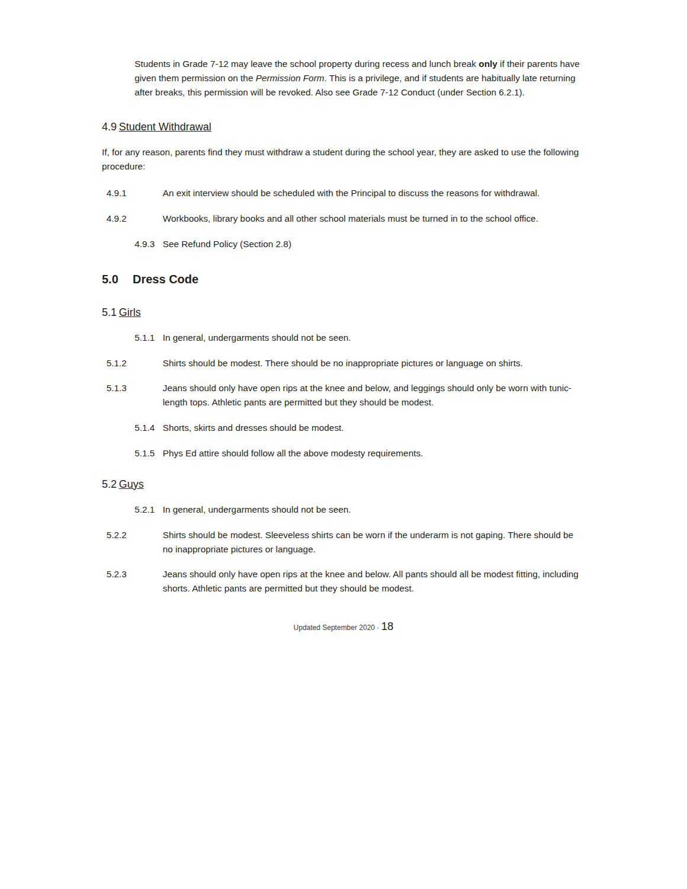Students in Grade 7-12 may leave the school property during recess and lunch break only if their parents have given them permission on the Permission Form. This is a privilege, and if students are habitually late returning after breaks, this permission will be revoked. Also see Grade 7-12 Conduct (under Section 6.2.1).
4.9 Student Withdrawal
If, for any reason, parents find they must withdraw a student during the school year, they are asked to use the following procedure:
4.9.1 An exit interview should be scheduled with the Principal to discuss the reasons for withdrawal.
4.9.2 Workbooks, library books and all other school materials must be turned in to the school office.
4.9.3 See Refund Policy (Section 2.8)
5.0 Dress Code
5.1 Girls
5.1.1 In general, undergarments should not be seen.
5.1.2 Shirts should be modest. There should be no inappropriate pictures or language on shirts.
5.1.3 Jeans should only have open rips at the knee and below, and leggings should only be worn with tunic-length tops. Athletic pants are permitted but they should be modest.
5.1.4 Shorts, skirts and dresses should be modest.
5.1.5 Phys Ed attire should follow all the above modesty requirements.
5.2 Guys
5.2.1 In general, undergarments should not be seen.
5.2.2 Shirts should be modest. Sleeveless shirts can be worn if the underarm is not gaping. There should be no inappropriate pictures or language.
5.2.3 Jeans should only have open rips at the knee and below. All pants should all be modest fitting, including shorts. Athletic pants are permitted but they should be modest.
Updated September 2020 · 18